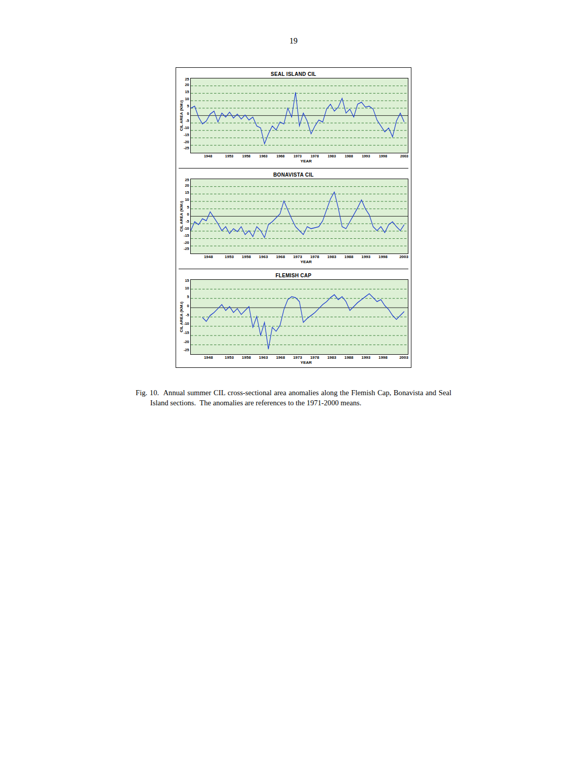19
SEAL ISLAND CIL
CIL AREA (KM2)
2520151050-5-10-15-20-25
194819531958196319681973197819831988199319982003
YEAR
BONAVISTA CIL
CIL AREA (KM2)
2520151050-5-10-15-20-25
194819531958196319681973197819831988199319982003
YEAR
FLEMISH CAP
CIL AREA (KM2)
151050-5-10-15-20-25
194819531958196319681973197819831988199319982003
YEAR
Fig. 10. Annual summer CIL cross-sectional area anomalies along the Flemish Cap, Bonavista and Seal Island sections. The anomalies are references to the 1971-2000 means.